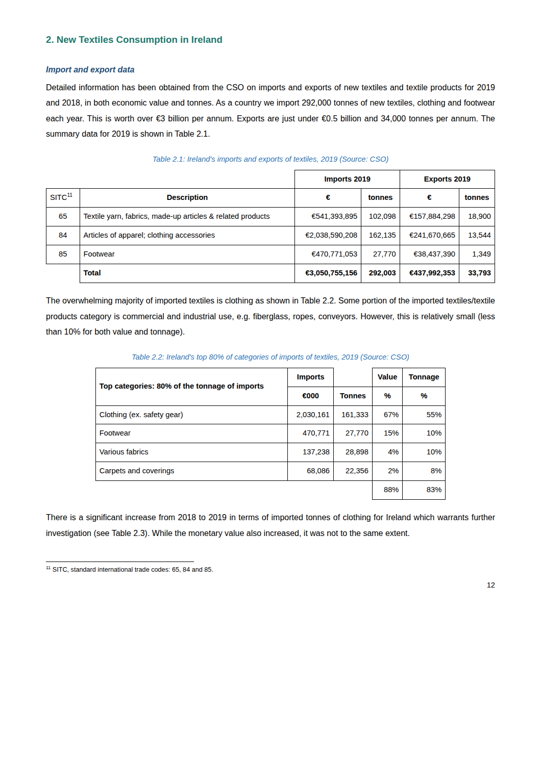2. New Textiles Consumption in Ireland
Import and export data
Detailed information has been obtained from the CSO on imports and exports of new textiles and textile products for 2019 and 2018, in both economic value and tonnes. As a country we import 292,000 tonnes of new textiles, clothing and footwear each year. This is worth over €3 billion per annum. Exports are just under €0.5 billion and 34,000 tonnes per annum. The summary data for 2019 is shown in Table 2.1.
Table 2.1: Ireland's imports and exports of textiles, 2019 (Source: CSO)
| | Imports 2019 | Exports 2019 |
| SITC 11 | Description | € | tonnes | € | tonnes |
| 65 | Textile yarn, fabrics, made-up articles & related products | €541,393,895 | 102,098 | €157,884,298 | 18,900 |
| 84 | Articles of apparel; clothing accessories | €2,038,590,208 | 162,135 | €241,670,665 | 13,544 |
| 85 | Footwear | €470,771,053 | 27,770 | €38,437,390 | 1,349 |
| | Total | €3,050,755,156 | 292,003 | €437,992,353 | 33,793 |
The overwhelming majority of imported textiles is clothing as shown in Table 2.2. Some portion of the imported textiles/textile products category is commercial and industrial use, e.g. fiberglass, ropes, conveyors. However, this is relatively small (less than 10% for both value and tonnage).
Table 2.2: Ireland's top 80% of categories of imports of textiles, 2019 (Source: CSO)
| Top categories: 80% of the tonnage of imports | Imports | | Value | Tonnage |
| €000 | Tonnes | % | % |
| Clothing (ex. safety gear) | 2,030,161 | 161,333 | 67% | 55% |
| Footwear | 470,771 | 27,770 | 15% | 10% |
| Various fabrics | 137,238 | 28,898 | 4% | 10% |
| Carpets and coverings | 68,086 | 22,356 | 2% | 8% |
| | | | 88% | 83% |
There is a significant increase from 2018 to 2019 in terms of imported tonnes of clothing for Ireland which warrants further investigation (see Table 2.3). While the monetary value also increased, it was not to the same extent.
11 SITC, standard international trade codes: 65, 84 and 85.
12